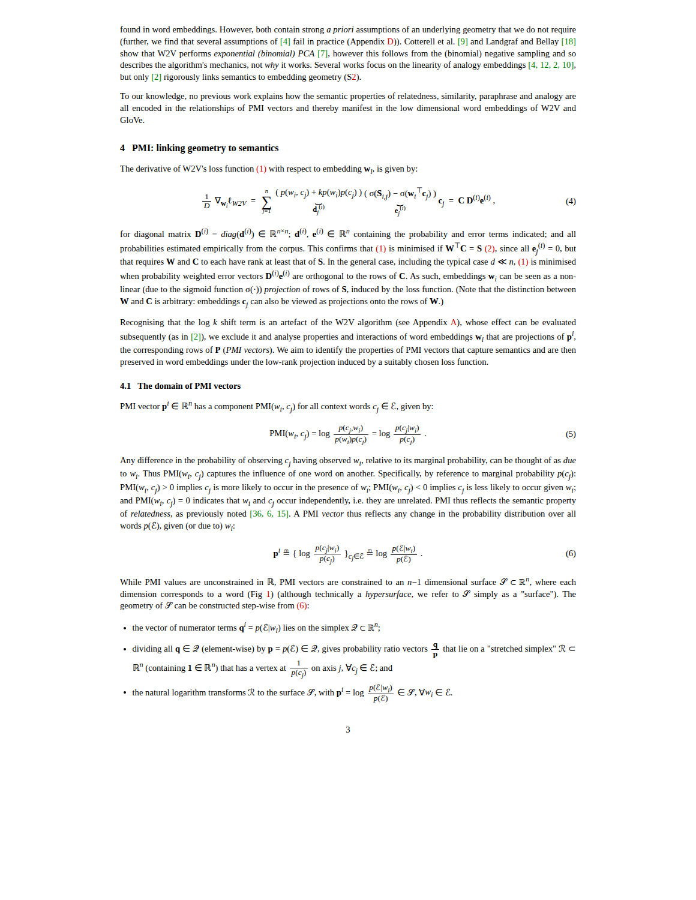found in word embeddings. However, both contain strong a priori assumptions of an underlying geometry that we do not require (further, we find that several assumptions of [4] fail in practice (Appendix D)). Cotterell et al. [9] and Landgraf and Bellay [18] show that W2V performs exponential (binomial) PCA [7], however this follows from the (binomial) negative sampling and so describes the algorithm's mechanics, not why it works. Several works focus on the linearity of analogy embeddings [4, 12, 2, 10], but only [2] rigorously links semantics to embedding geometry (S2).
To our knowledge, no previous work explains how the semantic properties of relatedness, similarity, paraphrase and analogy are all encoded in the relationships of PMI vectors and thereby manifest in the low dimensional word embeddings of W2V and GloVe.
4 PMI: linking geometry to semantics
The derivative of W2V's loss function (1) with respect to embedding wi, is given by:
1 D ∇wiℓW2V = n∑j=1 ( p(wi, cj) + kp(wi)p(cj) ) ⏟ dj(i) ( σ(Si,j) − σ(wi⊤cj) ) ⏟ ej(i) cj = C D(i)e(i) , (4)
for diagonal matrix D(i) = diag(d(i)) ∈ ℝn×n; d(i), e(i) ∈ ℝn containing the probability and error terms indicated; and all probabilities estimated empirically from the corpus. This confirms that (1) is minimised if W⊤C = S (2), since all ej(i) = 0, but that requires W and C to each have rank at least that of S. In the general case, including the typical case d ≪ n, (1) is minimised when probability weighted error vectors D(i)e(i) are orthogonal to the rows of C. As such, embeddings wi can be seen as a non-linear (due to the sigmoid function σ(·)) projection of rows of S, induced by the loss function. (Note that the distinction between W and C is arbitrary: embeddings cj can also be viewed as projections onto the rows of W.)
Recognising that the log k shift term is an artefact of the W2V algorithm (see Appendix A), whose effect can be evaluated subsequently (as in [2]), we exclude it and analyse properties and interactions of word embeddings wi that are projections of pi, the corresponding rows of P (PMI vectors). We aim to identify the properties of PMI vectors that capture semantics and are then preserved in word embeddings under the low-rank projection induced by a suitably chosen loss function.
4.1 The domain of PMI vectors
PMI vector pi ∈ ℝn has a component PMI(wi, cj) for all context words cj ∈ ℰ, given by:
PMI(wi, cj) = log p(cj,wi) p(wi)p(cj) = log p(cj|wi) p(cj) . (5)
Any difference in the probability of observing cj having observed wi, relative to its marginal probability, can be thought of as due to wi. Thus PMI(wi, cj) captures the influence of one word on another. Specifically, by reference to marginal probability p(cj): PMI(wi, cj) > 0 implies cj is more likely to occur in the presence of wi; PMI(wi, cj) < 0 implies cj is less likely to occur given wi; and PMI(wi, cj) = 0 indicates that wi and cj occur independently, i.e. they are unrelated. PMI thus reflects the semantic property of relatedness, as previously noted [36, 6, 15]. A PMI vector thus reflects any change in the probability distribution over all words p(ℰ), given (or due to) wi:
pi ≞ { log p(cj|wi) p(cj) }cj∈ℰ ≞ log p(ℰ|wi) p(ℰ) . (6)
While PMI values are unconstrained in ℝ, PMI vectors are constrained to an n−1 dimensional surface 𝒮 ⊂ ℝn, where each dimension corresponds to a word (Fig 1) (although technically a hypersurface, we refer to 𝒮 simply as a "surface"). The geometry of 𝒮 can be constructed step-wise from (6):
the vector of numerator terms qi = p(ℰ|wi) lies on the simplex 𝒬 ⊂ ℝn;
dividing all q ∈ 𝒬 (element-wise) by p = p(ℰ) ∈ 𝒬, gives probability ratio vectors qp that lie on a "stretched simplex" ℛ ⊂ ℝn (containing 1 ∈ ℝn) that has a vertex at 1 p(cj) on axis j, ∀cj ∈ ℰ; and
the natural logarithm transforms ℛ to the surface 𝒮, with pi = log p(ℰ|wi) p(ℰ) ∈ 𝒮, ∀wi ∈ ℰ.
3